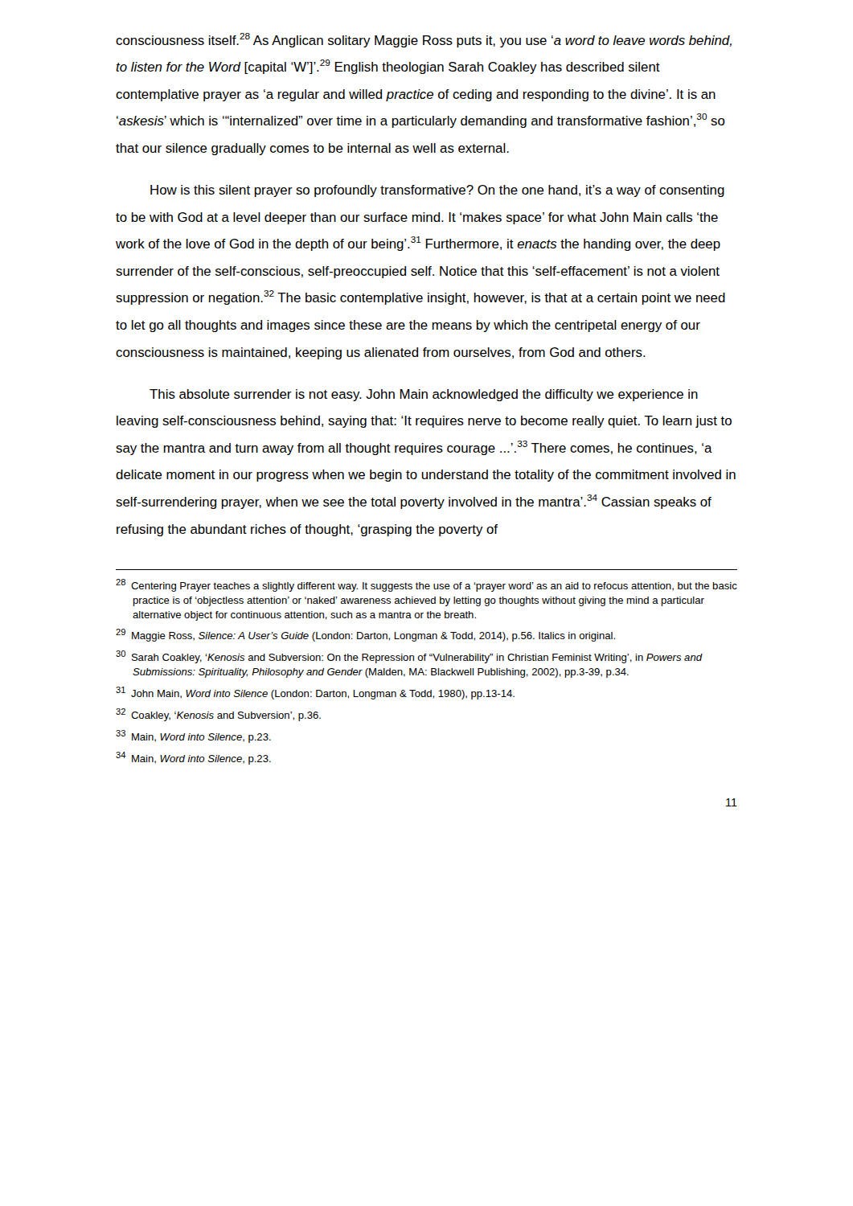consciousness itself.28 As Anglican solitary Maggie Ross puts it, you use ‘a word to leave words behind, to listen for the Word [capital ‘W’]’.29 English theologian Sarah Coakley has described silent contemplative prayer as ‘a regular and willed practice of ceding and responding to the divine’. It is an ‘askesis’ which is ‘“internalized” over time in a particularly demanding and transformative fashion’,30 so that our silence gradually comes to be internal as well as external.
How is this silent prayer so profoundly transformative? On the one hand, it’s a way of consenting to be with God at a level deeper than our surface mind. It ‘makes space’ for what John Main calls ‘the work of the love of God in the depth of our being’.31 Furthermore, it enacts the handing over, the deep surrender of the self-conscious, self-preoccupied self. Notice that this ‘self-effacement’ is not a violent suppression or negation.32 The basic contemplative insight, however, is that at a certain point we need to let go all thoughts and images since these are the means by which the centripetal energy of our consciousness is maintained, keeping us alienated from ourselves, from God and others.
This absolute surrender is not easy. John Main acknowledged the difficulty we experience in leaving self-consciousness behind, saying that: ‘It requires nerve to become really quiet. To learn just to say the mantra and turn away from all thought requires courage ...’.33 There comes, he continues, ‘a delicate moment in our progress when we begin to understand the totality of the commitment involved in self-surrendering prayer, when we see the total poverty involved in the mantra’.34 Cassian speaks of refusing the abundant riches of thought, ‘grasping the poverty of
28 Centering Prayer teaches a slightly different way. It suggests the use of a ‘prayer word’ as an aid to refocus attention, but the basic practice is of ‘objectless attention’ or ‘naked’ awareness achieved by letting go thoughts without giving the mind a particular alternative object for continuous attention, such as a mantra or the breath.
29 Maggie Ross, Silence: A User’s Guide (London: Darton, Longman & Todd, 2014), p.56. Italics in original.
30 Sarah Coakley, ‘Kenosis and Subversion: On the Repression of “Vulnerability” in Christian Feminist Writing’, in Powers and Submissions: Spirituality, Philosophy and Gender (Malden, MA: Blackwell Publishing, 2002), pp.3-39, p.34.
31 John Main, Word into Silence (London: Darton, Longman & Todd, 1980), pp.13-14.
32 Coakley, ‘Kenosis and Subversion’, p.36.
33 Main, Word into Silence, p.23.
34 Main, Word into Silence, p.23.
11